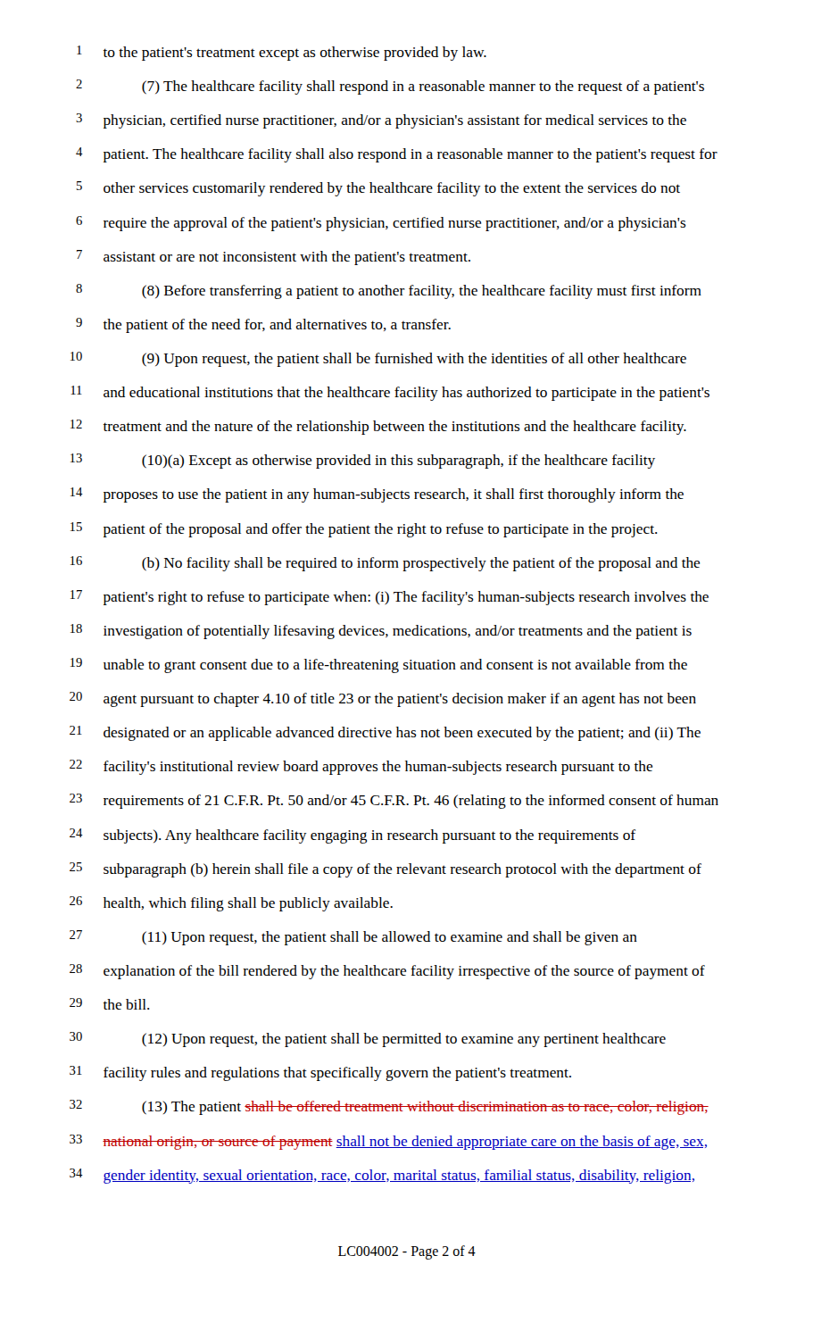to the patient's treatment except as otherwise provided by law.
(7) The healthcare facility shall respond in a reasonable manner to the request of a patient's
physician, certified nurse practitioner, and/or a physician's assistant for medical services to the
patient. The healthcare facility shall also respond in a reasonable manner to the patient's request for
other services customarily rendered by the healthcare facility to the extent the services do not
require the approval of the patient's physician, certified nurse practitioner, and/or a physician's
assistant or are not inconsistent with the patient's treatment.
(8) Before transferring a patient to another facility, the healthcare facility must first inform
the patient of the need for, and alternatives to, a transfer.
(9) Upon request, the patient shall be furnished with the identities of all other healthcare
and educational institutions that the healthcare facility has authorized to participate in the patient's
treatment and the nature of the relationship between the institutions and the healthcare facility.
(10)(a) Except as otherwise provided in this subparagraph, if the healthcare facility
proposes to use the patient in any human-subjects research, it shall first thoroughly inform the
patient of the proposal and offer the patient the right to refuse to participate in the project.
(b) No facility shall be required to inform prospectively the patient of the proposal and the
patient's right to refuse to participate when: (i) The facility's human-subjects research involves the
investigation of potentially lifesaving devices, medications, and/or treatments and the patient is
unable to grant consent due to a life-threatening situation and consent is not available from the
agent pursuant to chapter 4.10 of title 23 or the patient's decision maker if an agent has not been
designated or an applicable advanced directive has not been executed by the patient; and (ii) The
facility's institutional review board approves the human-subjects research pursuant to the
requirements of 21 C.F.R. Pt. 50 and/or 45 C.F.R. Pt. 46 (relating to the informed consent of human
subjects). Any healthcare facility engaging in research pursuant to the requirements of
subparagraph (b) herein shall file a copy of the relevant research protocol with the department of
health, which filing shall be publicly available.
(11) Upon request, the patient shall be allowed to examine and shall be given an
explanation of the bill rendered by the healthcare facility irrespective of the source of payment of
the bill.
(12) Upon request, the patient shall be permitted to examine any pertinent healthcare
facility rules and regulations that specifically govern the patient's treatment.
(13) The patient shall be offered treatment without discrimination as to race, color, religion,
national origin, or source of payment shall not be denied appropriate care on the basis of age, sex,
gender identity, sexual orientation, race, color, marital status, familial status, disability, religion,
LC004002 - Page 2 of 4